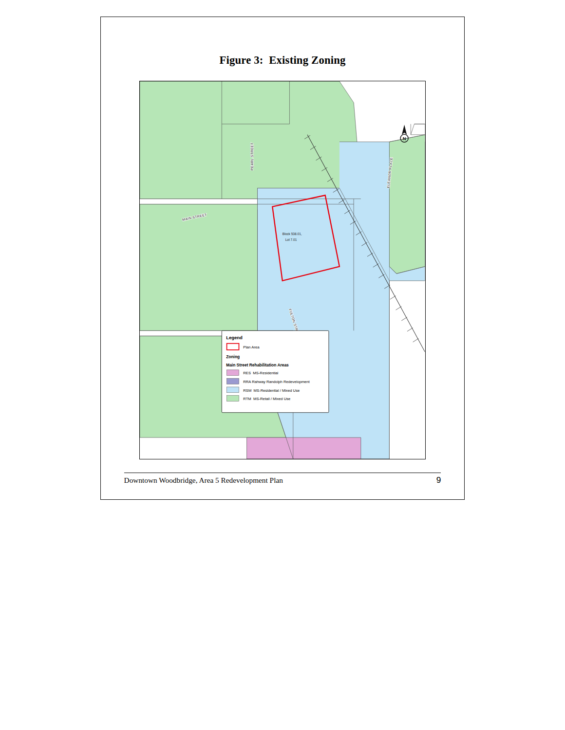Figure 3: Existing Zoning
Existing zoning map of the plan area Zoning map showing Block 538.01, Lot 7.01 outlined in red within an MS-Residential / Mixed Use (RSM) corridor along Fulton Street, surrounded by MS-Retail / Mixed Use (RTM) parcels near Main Street, Pearl Street and Eleanor Place, with an MS-Residential (RES) parcel at the bottom. Block 538.01, Lot 7.01 PEARL STREET MAIN STREET FULTON STREET ELEANOR PLACE N Legend Plan Area Zoning Main Street Rehabilitation Areas RES MS-Residential RRA Rahway Randolph Redevelopment RSM MS-Residential / Mixed Use RTM MS-Retail / Mixed Use
Downtown Woodbridge, Area 5 Redevelopment Plan
9